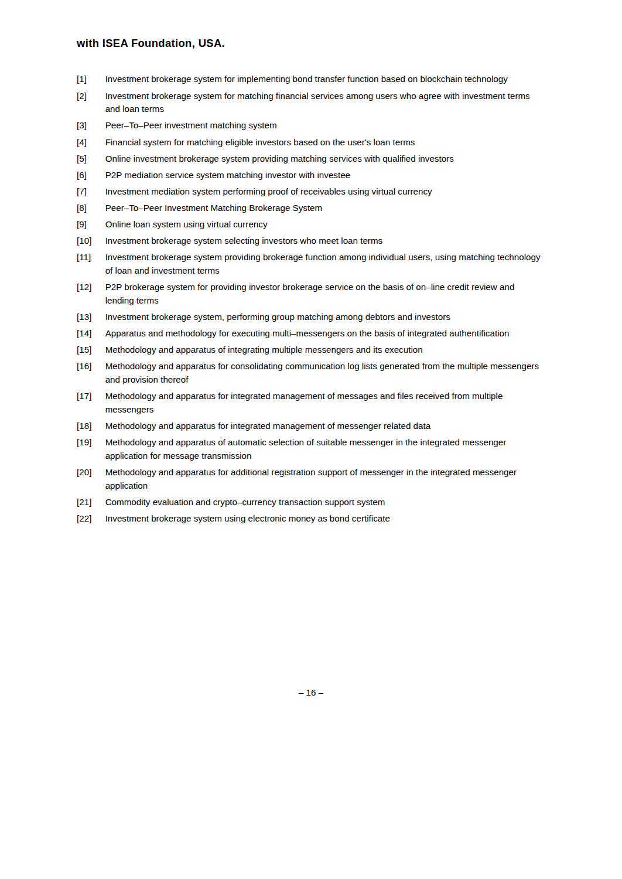with ISEA Foundation, USA.
Investment brokerage system for implementing bond transfer function based on blockchain technology
Investment brokerage system for matching financial services among users who agree with investment terms and loan terms
Peer–To–Peer investment matching system
Financial system for matching eligible investors based on the user's loan terms
Online investment brokerage system providing matching services with qualified investors
P2P mediation service system matching investor with investee
Investment mediation system performing proof of receivables using virtual currency
Peer–To–Peer Investment Matching Brokerage System
Online loan system using virtual currency
Investment brokerage system selecting investors who meet loan terms
Investment brokerage system providing brokerage function among individual users, using matching technology of loan and investment terms
P2P brokerage system for providing investor brokerage service on the basis of on–line credit review and lending terms
Investment brokerage system, performing group matching among debtors and investors
Apparatus and methodology for executing multi–messengers on the basis of integrated authentification
Methodology and apparatus of integrating multiple messengers and its execution
Methodology and apparatus for consolidating communication log lists generated from the multiple messengers and provision thereof
Methodology and apparatus for integrated management of messages and files received from multiple messengers
Methodology and apparatus for integrated management of messenger related data
Methodology and apparatus of automatic selection of suitable messenger in the integrated messenger application for message transmission
Methodology and apparatus for additional registration support of messenger in the integrated messenger application
Commodity evaluation and crypto–currency transaction support system
Investment brokerage system using electronic money as bond certificate
– 16 –